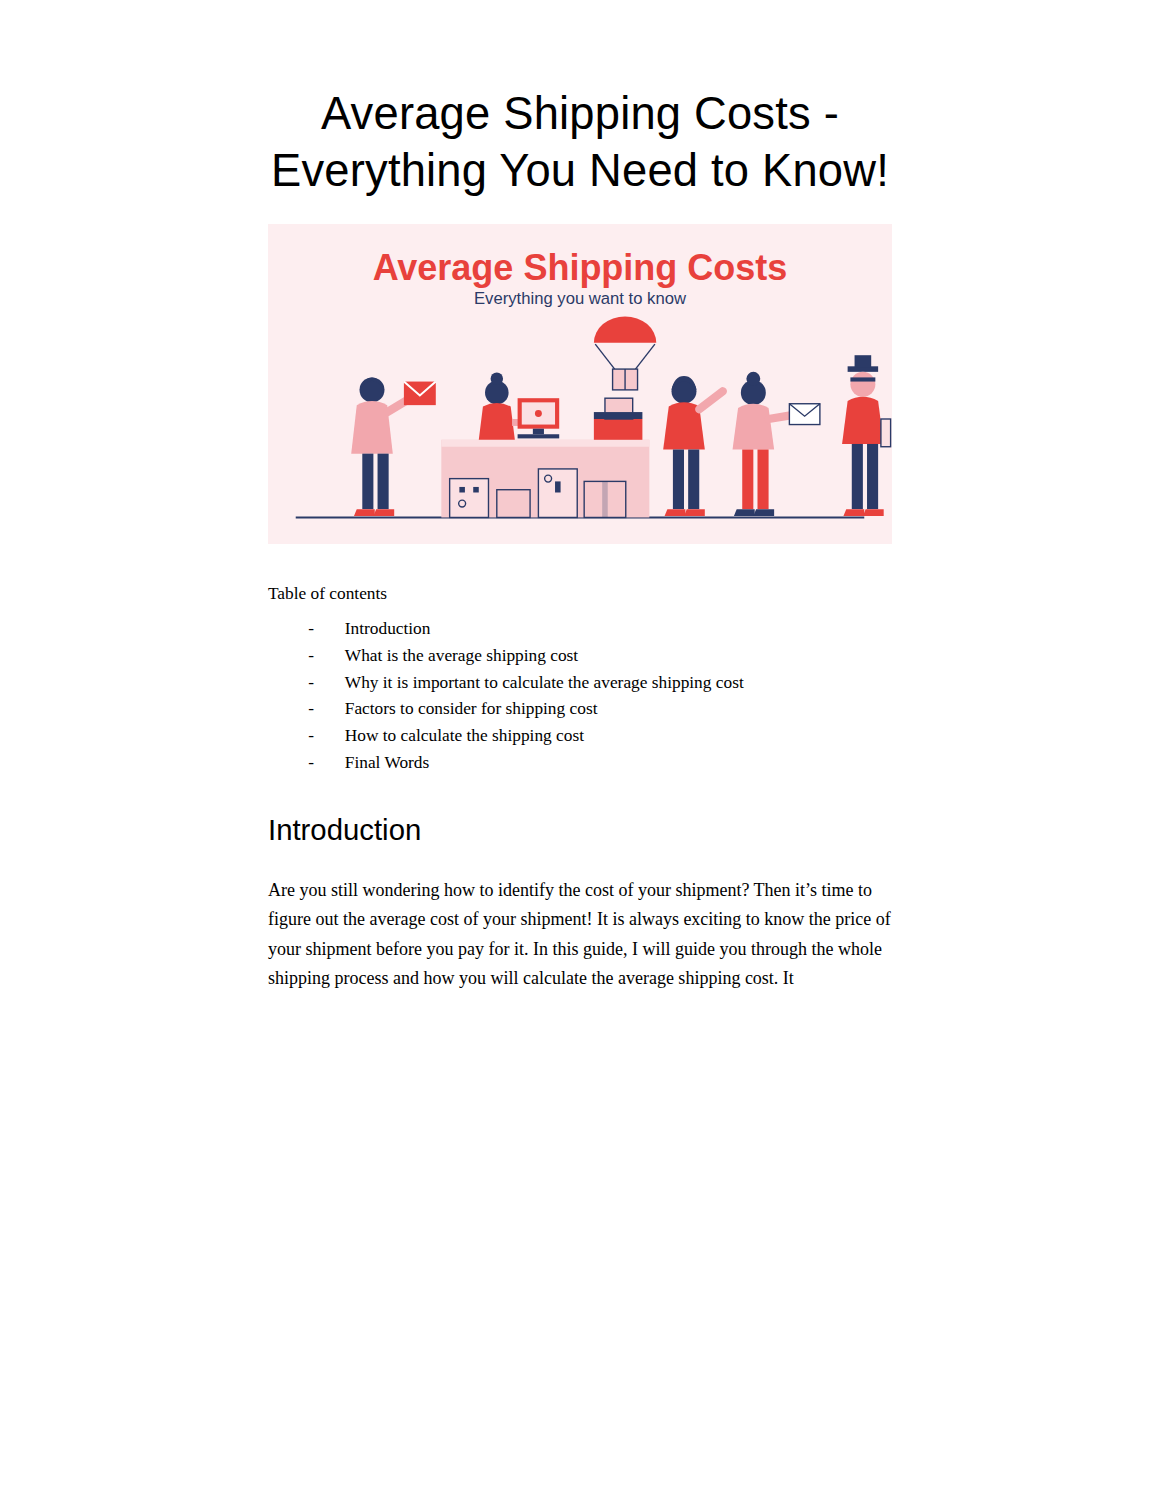Average Shipping Costs - Everything You Need to Know!
Average Shipping Costs
Everything you want to know
Table of contents
Introduction
What is the average shipping cost
Why it is important to calculate the average shipping cost
Factors to consider for shipping cost
How to calculate the shipping cost
Final Words
Introduction
Are you still wondering how to identify the cost of your shipment? Then it’s time to figure out the average cost of your shipment! It is always exciting to know the price of your shipment before you pay for it. In this guide, I will guide you through the whole shipping process and how you will calculate the average shipping cost. It